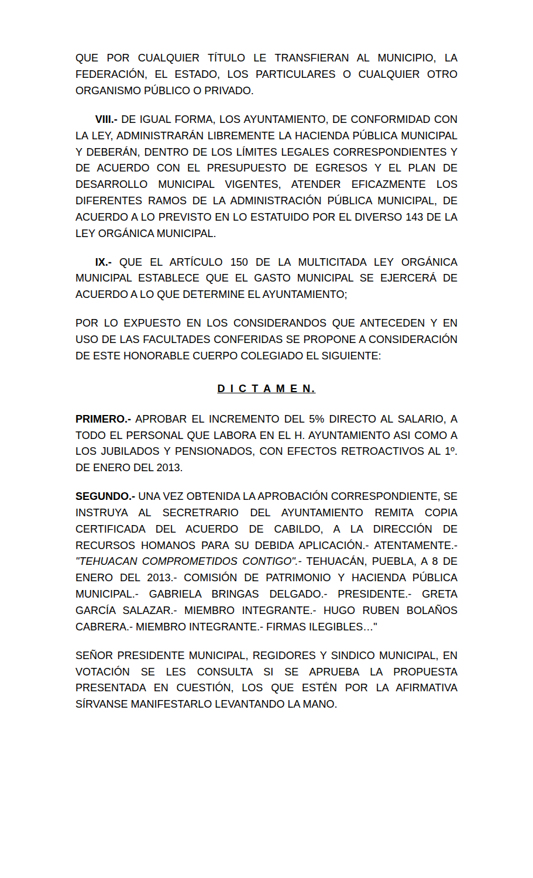QUE POR CUALQUIER TÍTULO LE TRANSFIERAN AL MUNICIPIO, LA FEDERACIÓN, EL ESTADO, LOS PARTICULARES O CUALQUIER OTRO ORGANISMO PÚBLICO O PRIVADO.
VIII.- DE IGUAL FORMA, LOS AYUNTAMIENTO, DE CONFORMIDAD CON LA LEY, ADMINISTRARÁN LIBREMENTE LA HACIENDA PÚBLICA MUNICIPAL Y DEBERÁN, DENTRO DE LOS LÍMITES LEGALES CORRESPONDIENTES Y DE ACUERDO CON EL PRESUPUESTO DE EGRESOS Y EL PLAN DE DESARROLLO MUNICIPAL VIGENTES, ATENDER EFICAZMENTE LOS DIFERENTES RAMOS DE LA ADMINISTRACIÓN PÚBLICA MUNICIPAL, DE ACUERDO A LO PREVISTO EN LO ESTATUIDO POR EL DIVERSO 143 DE LA LEY ORGÁNICA MUNICIPAL.
IX.- QUE EL ARTÍCULO 150 DE LA MULTICITADA LEY ORGÁNICA MUNICIPAL ESTABLECE QUE EL GASTO MUNICIPAL SE EJERCERÁ DE ACUERDO A LO QUE DETERMINE EL AYUNTAMIENTO;
POR LO EXPUESTO EN LOS CONSIDERANDOS QUE ANTECEDEN Y EN USO DE LAS FACULTADES CONFERIDAS SE PROPONE A CONSIDERACIÓN DE ESTE HONORABLE CUERPO COLEGIADO EL SIGUIENTE:
D I C T A M E N.
PRIMERO.- APROBAR EL INCREMENTO DEL 5% DIRECTO AL SALARIO, A TODO EL PERSONAL QUE LABORA EN EL H. AYUNTAMIENTO ASI COMO A LOS JUBILADOS Y PENSIONADOS, CON EFECTOS RETROACTIVOS AL 1º. DE ENERO DEL 2013.
SEGUNDO.- UNA VEZ OBTENIDA LA APROBACIÓN CORRESPONDIENTE, SE INSTRUYA AL SECRETRARIO DEL AYUNTAMIENTO REMITA COPIA CERTIFICADA DEL ACUERDO DE CABILDO, A LA DIRECCIÓN DE RECURSOS HOMANOS PARA SU DEBIDA APLICACIÓN.- ATENTAMENTE.- "TEHUACAN COMPROMETIDOS CONTIGO".- TEHUACÁN, PUEBLA, A 8 DE ENERO DEL 2013.- COMISIÓN DE PATRIMONIO Y HACIENDA PÚBLICA MUNICIPAL.- GABRIELA BRINGAS DELGADO.- PRESIDENTE.- GRETA GARCÍA SALAZAR.- MIEMBRO INTEGRANTE.- HUGO RUBEN BOLAÑOS CABRERA.- MIEMBRO INTEGRANTE.- FIRMAS ILEGIBLES…"
SEÑOR PRESIDENTE MUNICIPAL, REGIDORES Y SINDICO MUNICIPAL, EN VOTACIÓN SE LES CONSULTA SI SE APRUEBA LA PROPUESTA PRESENTADA EN CUESTIÓN, LOS QUE ESTÉN POR LA AFIRMATIVA SÍRVANSE MANIFESTARLO LEVANTANDO LA MANO.